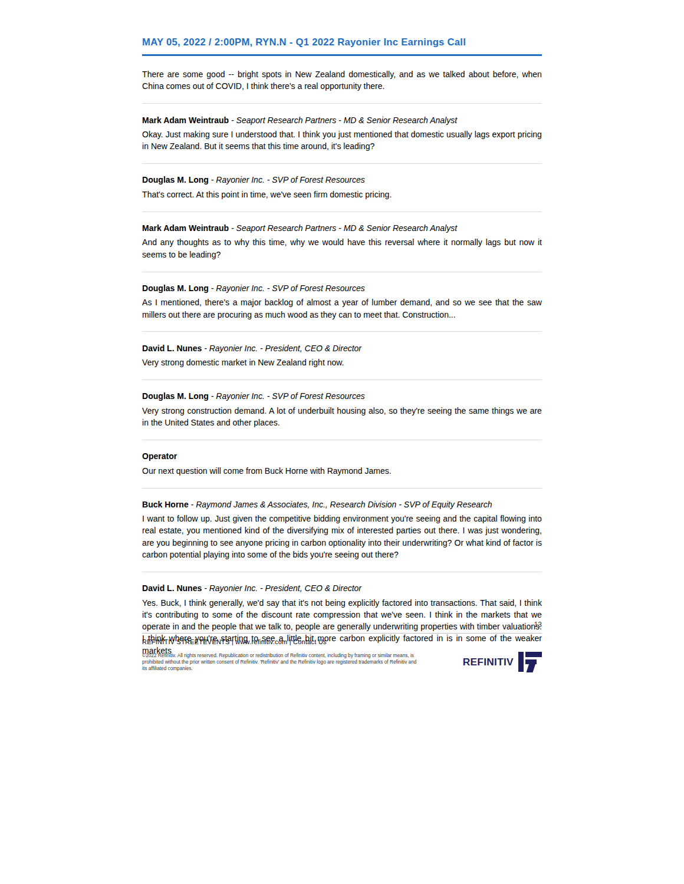MAY 05, 2022 / 2:00PM, RYN.N - Q1 2022 Rayonier Inc Earnings Call
There are some good -- bright spots in New Zealand domestically, and as we talked about before, when China comes out of COVID, I think there's a real opportunity there.
Mark Adam Weintraub - Seaport Research Partners - MD & Senior Research Analyst
Okay. Just making sure I understood that. I think you just mentioned that domestic usually lags export pricing in New Zealand. But it seems that this time around, it's leading?
Douglas M. Long - Rayonier Inc. - SVP of Forest Resources
That's correct. At this point in time, we've seen firm domestic pricing.
Mark Adam Weintraub - Seaport Research Partners - MD & Senior Research Analyst
And any thoughts as to why this time, why we would have this reversal where it normally lags but now it seems to be leading?
Douglas M. Long - Rayonier Inc. - SVP of Forest Resources
As I mentioned, there's a major backlog of almost a year of lumber demand, and so we see that the saw millers out there are procuring as much wood as they can to meet that. Construction...
David L. Nunes - Rayonier Inc. - President, CEO & Director
Very strong domestic market in New Zealand right now.
Douglas M. Long - Rayonier Inc. - SVP of Forest Resources
Very strong construction demand. A lot of underbuilt housing also, so they're seeing the same things we are in the United States and other places.
Operator
Our next question will come from Buck Horne with Raymond James.
Buck Horne - Raymond James & Associates, Inc., Research Division - SVP of Equity Research
I want to follow up. Just given the competitive bidding environment you're seeing and the capital flowing into real estate, you mentioned kind of the diversifying mix of interested parties out there. I was just wondering, are you beginning to see anyone pricing in carbon optionality into their underwriting? Or what kind of factor is carbon potential playing into some of the bids you're seeing out there?
David L. Nunes - Rayonier Inc. - President, CEO & Director
Yes. Buck, I think generally, we'd say that it's not being explicitly factored into transactions. That said, I think it's contributing to some of the discount rate compression that we've seen. I think in the markets that we operate in and the people that we talk to, people are generally underwriting properties with timber valuations. I think where you're starting to see a little bit more carbon explicitly factored in is in some of the weaker markets
13
REFINITIV STREETEVENTS | www.refinitiv.com | Contact Us
©2022 Refinitiv. All rights reserved. Republication or redistribution of Refinitiv content, including by framing or similar means, is prohibited without the prior written consent of Refinitiv. 'Refinitiv' and the Refinitiv logo are registered trademarks of Refinitiv and its affiliated companies.
REFINITIV